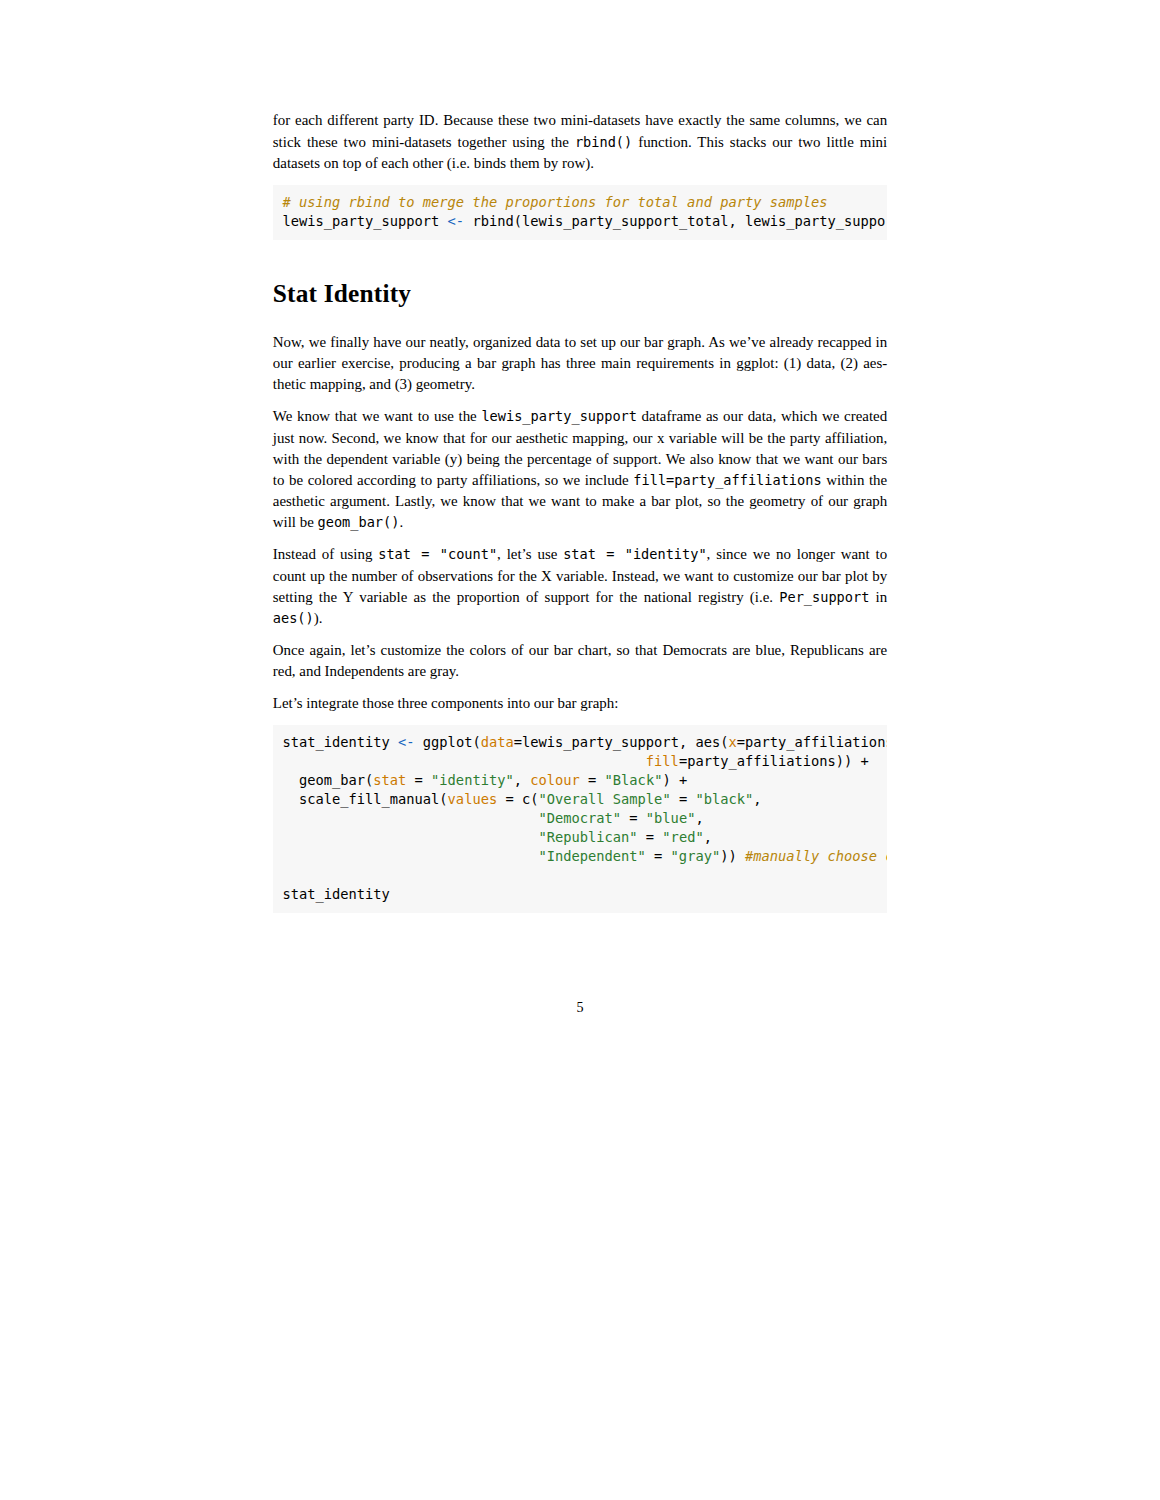for each different party ID. Because these two mini-datasets have exactly the same columns, we can stick these two mini-datasets together using the rbind() function. This stacks our two little mini datasets on top of each other (i.e. binds them by row).
# using rbind to merge the proportions for total and party samples
lewis_party_support <- rbind(lewis_party_support_total, lewis_party_support_party)
Stat Identity
Now, we finally have our neatly, organized data to set up our bar graph. As we’ve already recapped in our earlier exercise, producing a bar graph has three main requirements in ggplot: (1) data, (2) aesthetic mapping, and (3) geometry.
We know that we want to use the lewis_party_support dataframe as our data, which we created just now. Second, we know that for our aesthetic mapping, our x variable will be the party affiliation, with the dependent variable (y) being the percentage of support. We also know that we want our bars to be colored according to party affiliations, so we include fill=party_affiliations within the aesthetic argument. Lastly, we know that we want to make a bar plot, so the geometry of our graph will be geom_bar().
Instead of using stat = "count", let’s use stat = "identity", since we no longer want to count up the number of observations for the X variable. Instead, we want to customize our bar plot by setting the Y variable as the proportion of support for the national registry (i.e. Per_support in aes()).
Once again, let’s customize the colors of our bar chart, so that Democrats are blue, Republicans are red, and Independents are gray.
Let’s integrate those three components into our bar graph:
stat_identity <- ggplot(data=lewis_party_support, aes(x=party_affiliations,y=Per_Support,
                                            fill=party_affiliations)) +
  geom_bar(stat = "identity", colour = "Black") +
  scale_fill_manual(values = c("Overall Sample" = "black",
                               "Democrat" = "blue",
                               "Republican" = "red",
                               "Independent" = "gray")) #manually choose colors

stat_identity
5